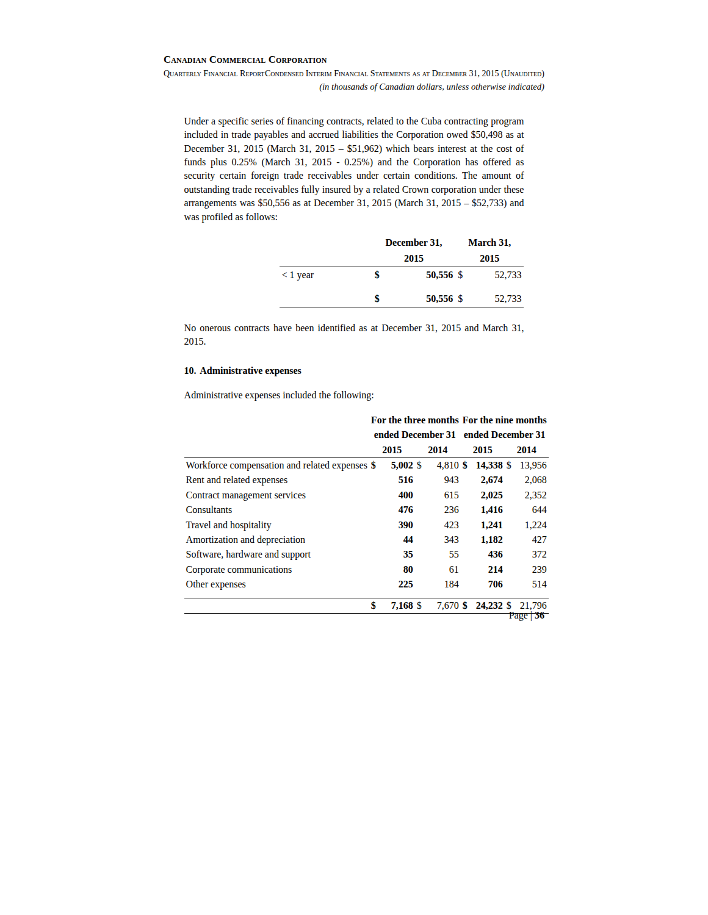Canadian Commercial Corporation
Quarterly Financial Report Condensed Interim Financial Statements as at December 31, 2015 (Unaudited)
(in thousands of Canadian dollars, unless otherwise indicated)
Under a specific series of financing contracts, related to the Cuba contracting program included in trade payables and accrued liabilities the Corporation owed $50,498 as at December 31, 2015 (March 31, 2015 – $51,962) which bears interest at the cost of funds plus 0.25% (March 31, 2015 - 0.25%) and the Corporation has offered as security certain foreign trade receivables under certain conditions. The amount of outstanding trade receivables fully insured by a related Crown corporation under these arrangements was $50,556 as at December 31, 2015 (March 31, 2015 – $52,733) and was profiled as follows:
| | December 31, | March 31, |
| | 2015 | 2015 |
| < 1 year | $ | 50,556 | $ | 52,733 |
| | $ | 50,556 | $ | 52,733 |
No onerous contracts have been identified as at December 31, 2015 and March 31, 2015.
10. Administrative expenses
Administrative expenses included the following:
| | For the three months | For the nine months |
| | ended December 31 | ended December 31 |
| | 2015 | 2014 | 2015 | 2014 |
| Workforce compensation and related expenses | $ | 5,002 | $ | 4,810 | $ | 14,338 | $ | 13,956 |
| Rent and related expenses | | 516 | | 943 | | 2,674 | | 2,068 |
| Contract management services | | 400 | | 615 | | 2,025 | | 2,352 |
| Consultants | | 476 | | 236 | | 1,416 | | 644 |
| Travel and hospitality | | 390 | | 423 | | 1,241 | | 1,224 |
| Amortization and depreciation | | 44 | | 343 | | 1,182 | | 427 |
| Software, hardware and support | | 35 | | 55 | | 436 | | 372 |
| Corporate communications | | 80 | | 61 | | 214 | | 239 |
| Other expenses | | 225 | | 184 | | 706 | | 514 |
| | $ | 7,168 | $ | 7,670 | $ | 24,232 | $ | 21,796 |
Page | 36